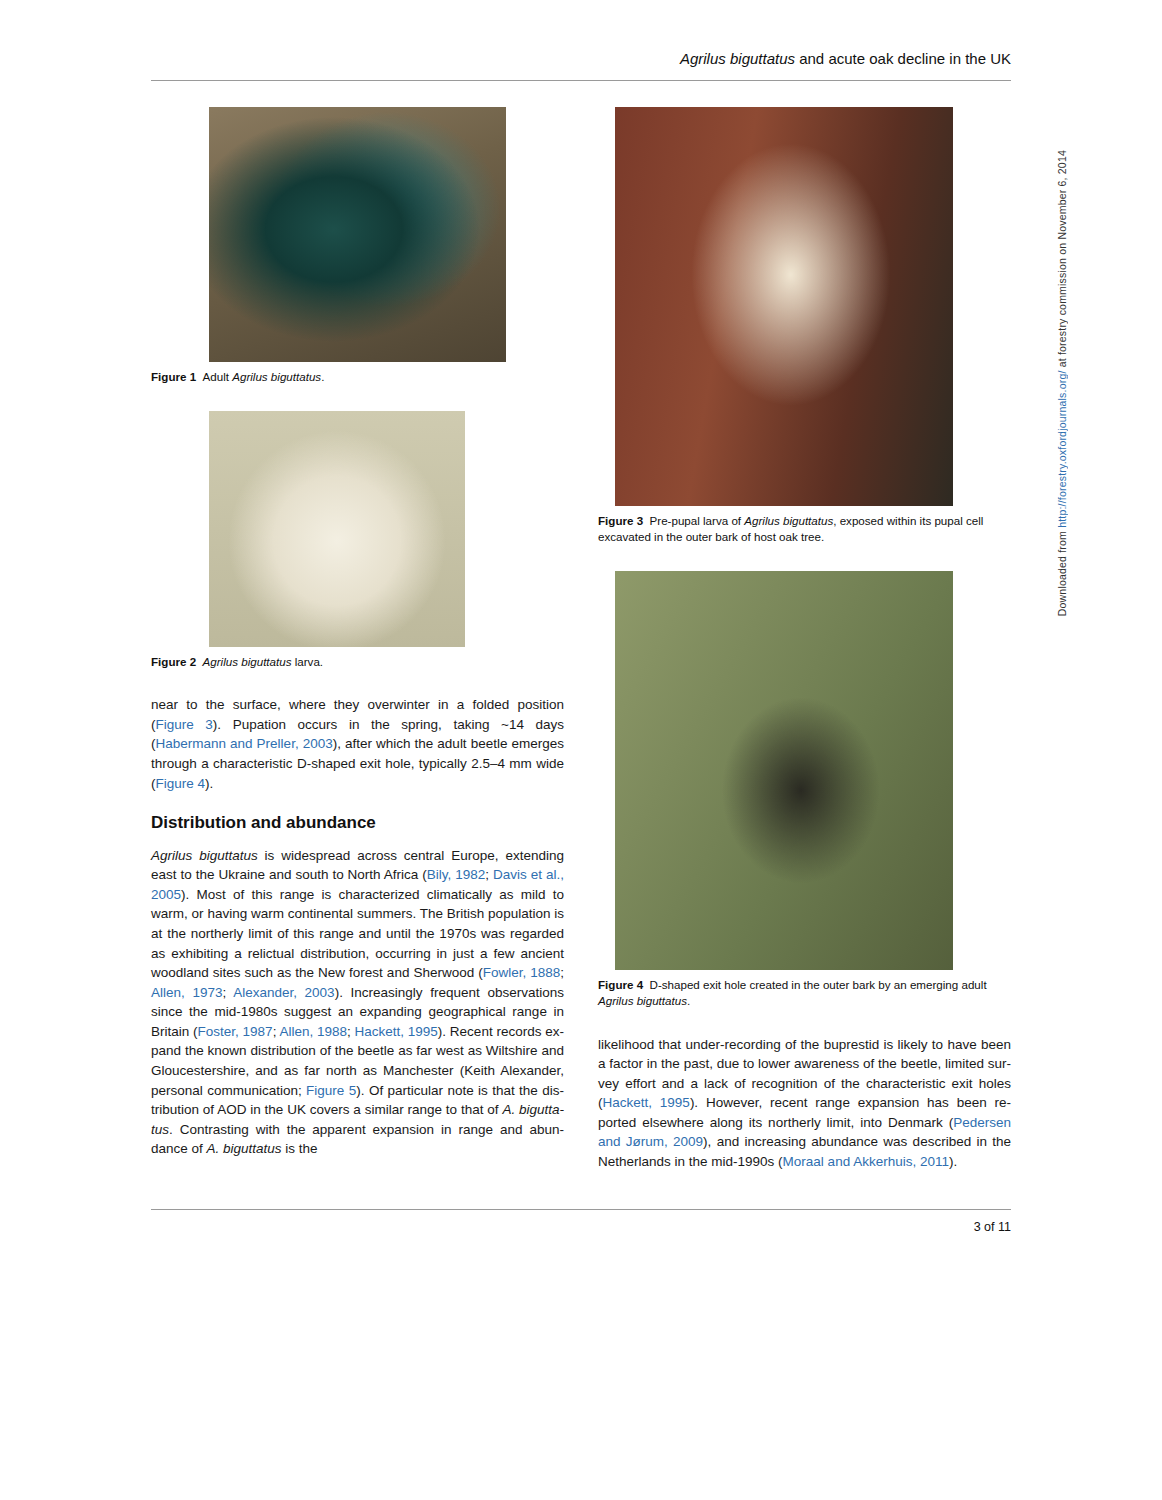Downloaded from http://forestry.oxfordjournals.org/ at forestry commission on November 6, 2014
Agrilus biguttatus and acute oak decline in the UK
Figure 1 Adult Agrilus biguttatus.
Figure 2 Agrilus biguttatus larva.
near to the surface, where they overwinter in a folded position (Figure 3). Pupation occurs in the spring, taking ~14 days (Habermann and Preller, 2003), after which the adult beetle emerges through a characteristic D-shaped exit hole, typically 2.5–4 mm wide (Figure 4).
Distribution and abundance
Agrilus biguttatus is widespread across central Europe, extending east to the Ukraine and south to North Africa (Bily, 1982; Davis et al., 2005). Most of this range is characterized climatically as mild to warm, or having warm continental summers. The British population is at the northerly limit of this range and until the 1970s was regarded as exhibiting a relictual distribution, occurring in just a few ancient woodland sites such as the New forest and Sherwood (Fowler, 1888; Allen, 1973; Alexander, 2003). Increasingly frequent observations since the mid-1980s suggest an expanding geographical range in Britain (Foster, 1987; Allen, 1988; Hackett, 1995). Recent records expand the known distribution of the beetle as far west as Wiltshire and Gloucestershire, and as far north as Manchester (Keith Alexander, personal communication; Figure 5). Of particular note is that the distribution of AOD in the UK covers a similar range to that of A. biguttatus. Contrasting with the apparent expansion in range and abundance of A. biguttatus is the
Figure 3 Pre-pupal larva of Agrilus biguttatus, exposed within its pupal cell excavated in the outer bark of host oak tree.
Figure 4 D-shaped exit hole created in the outer bark by an emerging adult Agrilus biguttatus.
likelihood that under-recording of the buprestid is likely to have been a factor in the past, due to lower awareness of the beetle, limited survey effort and a lack of recognition of the characteristic exit holes (Hackett, 1995). However, recent range expansion has been reported elsewhere along its northerly limit, into Denmark (Pedersen and Jørum, 2009), and increasing abundance was described in the Netherlands in the mid-1990s (Moraal and Akkerhuis, 2011).
3 of 11